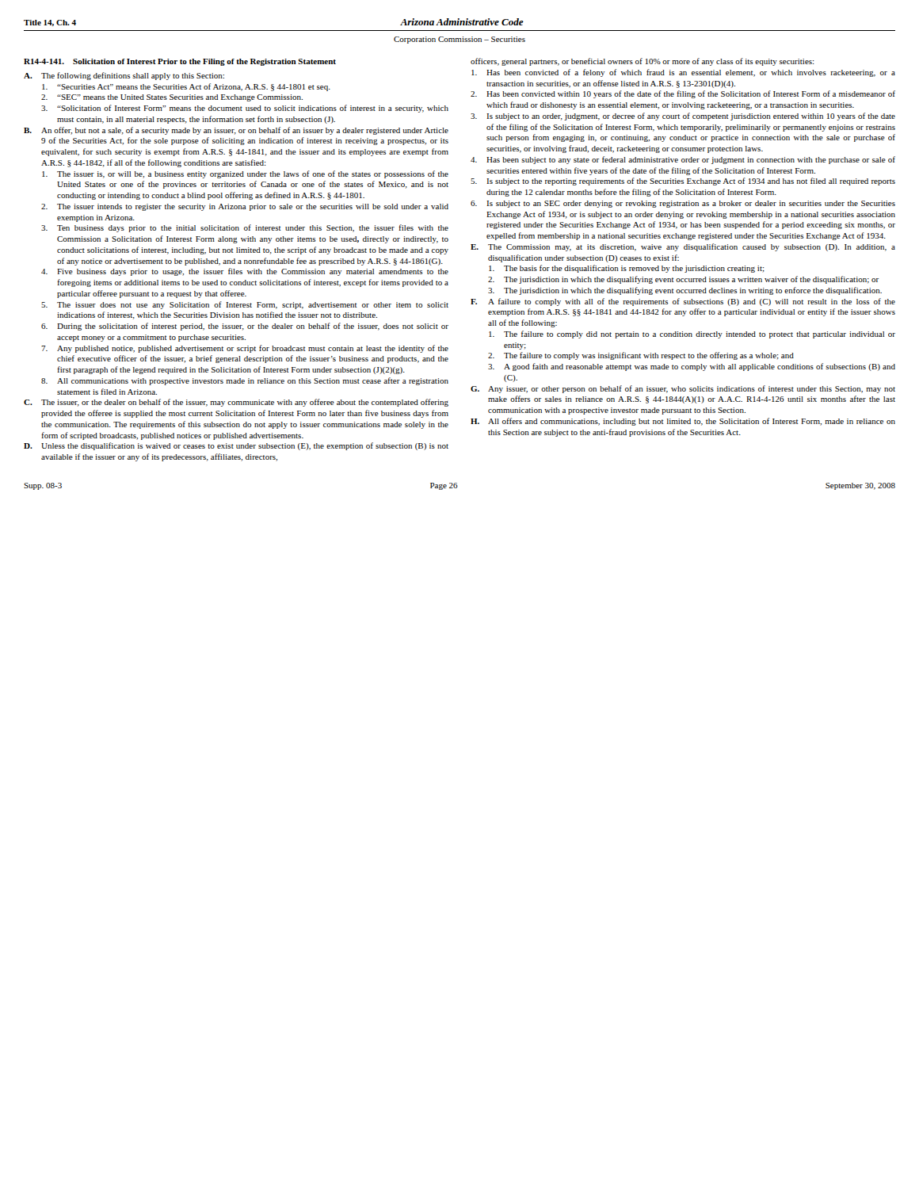Title 14, Ch. 4
Arizona Administrative Code
Corporation Commission – Securities
R14-4-141. Solicitation of Interest Prior to the Filing of the Registration Statement
A.
The following definitions shall apply to this Section:
1.
“Securities Act” means the Securities Act of Arizona, A.R.S. § 44-1801 et seq.
2.
“SEC” means the United States Securities and Exchange Commission.
3.
“Solicitation of Interest Form” means the document used to solicit indications of interest in a security, which must contain, in all material respects, the information set forth in subsection (J).
B.
An offer, but not a sale, of a security made by an issuer, or on behalf of an issuer by a dealer registered under Article 9 of the Securities Act, for the sole purpose of soliciting an indication of interest in receiving a prospectus, or its equivalent, for such security is exempt from A.R.S. § 44-1841, and the issuer and its employees are exempt from A.R.S. § 44-1842, if all of the following conditions are satisfied:
1.
The issuer is, or will be, a business entity organized under the laws of one of the states or possessions of the United States or one of the provinces or territories of Canada or one of the states of Mexico, and is not conducting or intending to conduct a blind pool offering as defined in A.R.S. § 44-1801.
2.
The issuer intends to register the security in Arizona prior to sale or the securities will be sold under a valid exemption in Arizona.
3.
Ten business days prior to the initial solicitation of interest under this Section, the issuer files with the Commission a Solicitation of Interest Form along with any other items to be used, directly or indirectly, to conduct solicitations of interest, including, but not limited to, the script of any broadcast to be made and a copy of any notice or advertisement to be published, and a nonrefundable fee as prescribed by A.R.S. § 44-1861(G).
4.
Five business days prior to usage, the issuer files with the Commission any material amendments to the foregoing items or additional items to be used to conduct solicitations of interest, except for items provided to a particular offeree pursuant to a request by that offeree.
5.
The issuer does not use any Solicitation of Interest Form, script, advertisement or other item to solicit indications of interest, which the Securities Division has notified the issuer not to distribute.
6.
During the solicitation of interest period, the issuer, or the dealer on behalf of the issuer, does not solicit or accept money or a commitment to purchase securities.
7.
Any published notice, published advertisement or script for broadcast must contain at least the identity of the chief executive officer of the issuer, a brief general description of the issuer’s business and products, and the first paragraph of the legend required in the Solicitation of Interest Form under subsection (J)(2)(g).
8.
All communications with prospective investors made in reliance on this Section must cease after a registration statement is filed in Arizona.
C.
The issuer, or the dealer on behalf of the issuer, may communicate with any offeree about the contemplated offering provided the offeree is supplied the most current Solicitation of Interest Form no later than five business days from the communication. The requirements of this subsection do not apply to issuer communications made solely in the form of scripted broadcasts, published notices or published advertisements.
D.
Unless the disqualification is waived or ceases to exist under subsection (E), the exemption of subsection (B) is not available if the issuer or any of its predecessors, affiliates, directors,
officers, general partners, or beneficial owners of 10% or more of any class of its equity securities:
1.
Has been convicted of a felony of which fraud is an essential element, or which involves racketeering, or a transaction in securities, or an offense listed in A.R.S. § 13-2301(D)(4).
2.
Has been convicted within 10 years of the date of the filing of the Solicitation of Interest Form of a misdemeanor of which fraud or dishonesty is an essential element, or involving racketeering, or a transaction in securities.
3.
Is subject to an order, judgment, or decree of any court of competent jurisdiction entered within 10 years of the date of the filing of the Solicitation of Interest Form, which temporarily, preliminarily or permanently enjoins or restrains such person from engaging in, or continuing, any conduct or practice in connection with the sale or purchase of securities, or involving fraud, deceit, racketeering or consumer protection laws.
4.
Has been subject to any state or federal administrative order or judgment in connection with the purchase or sale of securities entered within five years of the date of the filing of the Solicitation of Interest Form.
5.
Is subject to the reporting requirements of the Securities Exchange Act of 1934 and has not filed all required reports during the 12 calendar months before the filing of the Solicitation of Interest Form.
6.
Is subject to an SEC order denying or revoking registration as a broker or dealer in securities under the Securities Exchange Act of 1934, or is subject to an order denying or revoking membership in a national securities association registered under the Securities Exchange Act of 1934, or has been suspended for a period exceeding six months, or expelled from membership in a national securities exchange registered under the Securities Exchange Act of 1934.
E.
The Commission may, at its discretion, waive any disqualification caused by subsection (D). In addition, a disqualification under subsection (D) ceases to exist if:
1.
The basis for the disqualification is removed by the jurisdiction creating it;
2.
The jurisdiction in which the disqualifying event occurred issues a written waiver of the disqualification; or
3.
The jurisdiction in which the disqualifying event occurred declines in writing to enforce the disqualification.
F.
A failure to comply with all of the requirements of subsections (B) and (C) will not result in the loss of the exemption from A.R.S. §§ 44-1841 and 44-1842 for any offer to a particular individual or entity if the issuer shows all of the following:
1.
The failure to comply did not pertain to a condition directly intended to protect that particular individual or entity;
2.
The failure to comply was insignificant with respect to the offering as a whole; and
3.
A good faith and reasonable attempt was made to comply with all applicable conditions of subsections (B) and (C).
G.
Any issuer, or other person on behalf of an issuer, who solicits indications of interest under this Section, may not make offers or sales in reliance on A.R.S. § 44-1844(A)(1) or A.A.C. R14-4-126 until six months after the last communication with a prospective investor made pursuant to this Section.
H.
All offers and communications, including but not limited to, the Solicitation of Interest Form, made in reliance on this Section are subject to the anti-fraud provisions of the Securities Act.
Supp. 08-3
Page 26
September 30, 2008